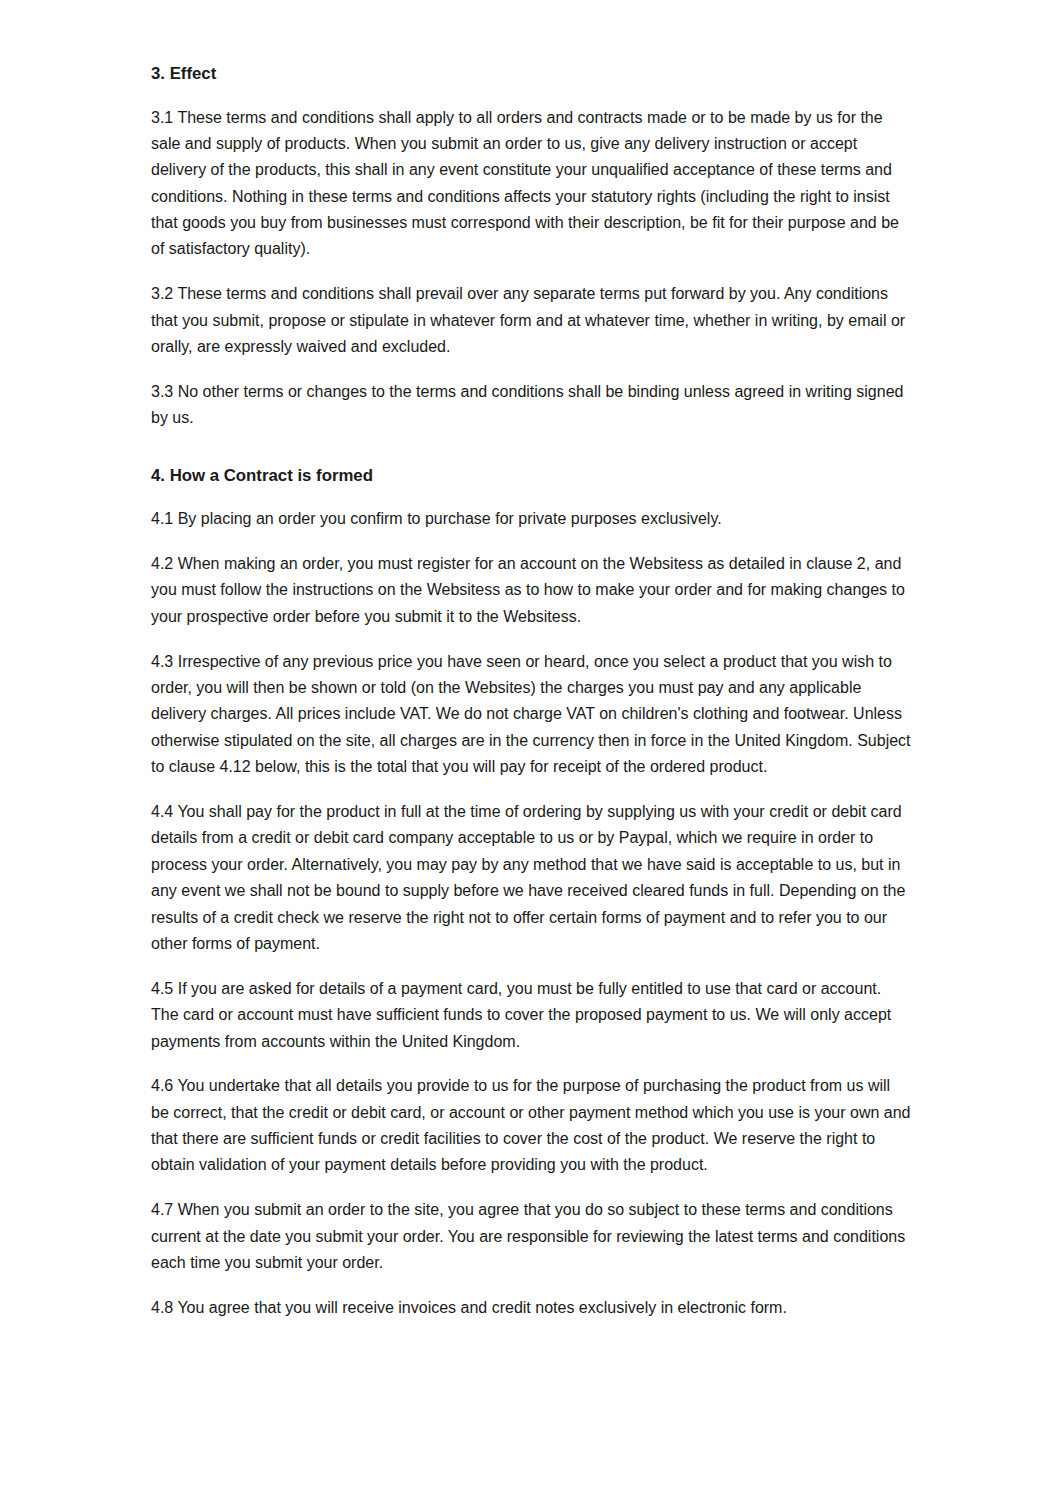3. Effect
3.1 These terms and conditions shall apply to all orders and contracts made or to be made by us for the sale and supply of products. When you submit an order to us, give any delivery instruction or accept delivery of the products, this shall in any event constitute your unqualified acceptance of these terms and conditions. Nothing in these terms and conditions affects your statutory rights (including the right to insist that goods you buy from businesses must correspond with their description, be fit for their purpose and be of satisfactory quality).
3.2 These terms and conditions shall prevail over any separate terms put forward by you. Any conditions that you submit, propose or stipulate in whatever form and at whatever time, whether in writing, by email or orally, are expressly waived and excluded.
3.3 No other terms or changes to the terms and conditions shall be binding unless agreed in writing signed by us.
4. How a Contract is formed
4.1 By placing an order you confirm to purchase for private purposes exclusively.
4.2 When making an order, you must register for an account on the Websitess as detailed in clause 2, and you must follow the instructions on the Websitess as to how to make your order and for making changes to your prospective order before you submit it to the Websitess.
4.3 Irrespective of any previous price you have seen or heard, once you select a product that you wish to order, you will then be shown or told (on the Websites) the charges you must pay and any applicable delivery charges. All prices include VAT. We do not charge VAT on children's clothing and footwear. Unless otherwise stipulated on the site, all charges are in the currency then in force in the United Kingdom. Subject to clause 4.12 below, this is the total that you will pay for receipt of the ordered product.
4.4 You shall pay for the product in full at the time of ordering by supplying us with your credit or debit card details from a credit or debit card company acceptable to us or by Paypal, which we require in order to process your order. Alternatively, you may pay by any method that we have said is acceptable to us, but in any event we shall not be bound to supply before we have received cleared funds in full. Depending on the results of a credit check we reserve the right not to offer certain forms of payment and to refer you to our other forms of payment.
4.5 If you are asked for details of a payment card, you must be fully entitled to use that card or account. The card or account must have sufficient funds to cover the proposed payment to us. We will only accept payments from accounts within the United Kingdom.
4.6 You undertake that all details you provide to us for the purpose of purchasing the product from us will be correct, that the credit or debit card, or account or other payment method which you use is your own and that there are sufficient funds or credit facilities to cover the cost of the product. We reserve the right to obtain validation of your payment details before providing you with the product.
4.7 When you submit an order to the site, you agree that you do so subject to these terms and conditions current at the date you submit your order. You are responsible for reviewing the latest terms and conditions each time you submit your order.
4.8 You agree that you will receive invoices and credit notes exclusively in electronic form.